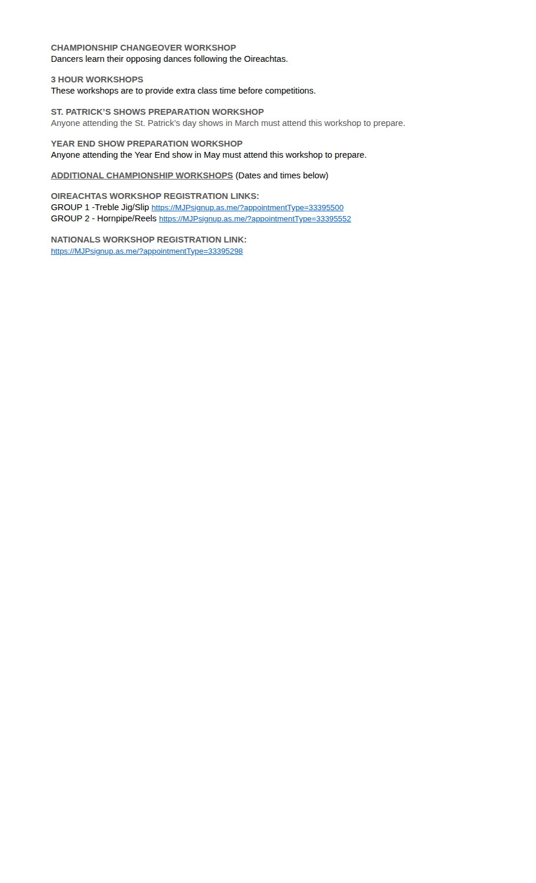CHAMPIONSHIP CHANGEOVER WORKSHOP
Dancers learn their opposing dances following the Oireachtas.
3 HOUR WORKSHOPS
These workshops are to provide extra class time before competitions.
ST. PATRICK’S SHOWS PREPARATION WORKSHOP
Anyone attending the St. Patrick’s day shows in March must attend this workshop to prepare.
YEAR END SHOW PREPARATION WORKSHOP
Anyone attending the Year End show in May must attend this workshop to prepare.
ADDITIONAL CHAMPIONSHIP WORKSHOPS (Dates and times below)
OIREACHTAS WORKSHOP REGISTRATION LINKS:
GROUP 1 -Treble Jig/Slip https://MJPsignup.as.me/?appointmentType=33395500
GROUP 2 - Hornpipe/Reels https://MJPsignup.as.me/?appointmentType=33395552
NATIONALS WORKSHOP REGISTRATION LINK:
https://MJPsignup.as.me/?appointmentType=33395298